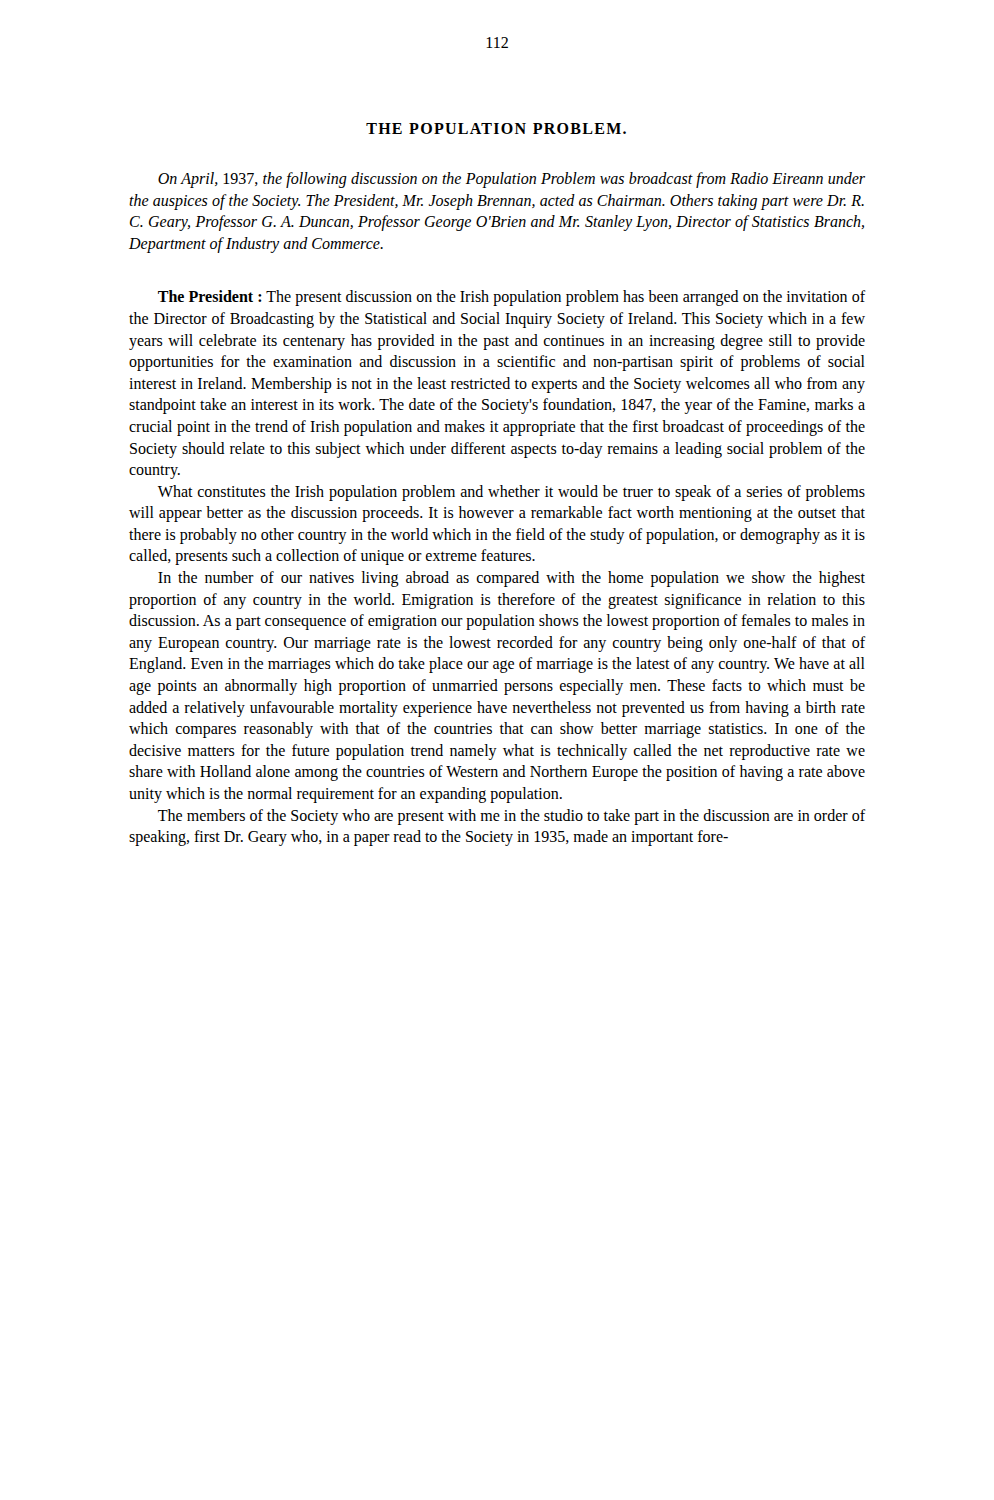112
THE POPULATION PROBLEM.
On April, 1937, the following discussion on the Population Problem was broadcast from Radio Eireann under the auspices of the Society. The President, Mr. Joseph Brennan, acted as Chairman. Others taking part were Dr. R. C. Geary, Professor G. A. Duncan, Professor George O'Brien and Mr. Stanley Lyon, Director of Statistics Branch, Department of Industry and Commerce.
The President : The present discussion on the Irish population problem has been arranged on the invitation of the Director of Broadcasting by the Statistical and Social Inquiry Society of Ireland. This Society which in a few years will celebrate its centenary has provided in the past and continues in an increasing degree still to provide opportunities for the examination and discussion in a scientific and non-partisan spirit of problems of social interest in Ireland. Membership is not in the least restricted to experts and the Society welcomes all who from any standpoint take an interest in its work. The date of the Society's foundation, 1847, the year of the Famine, marks a crucial point in the trend of Irish population and makes it appropriate that the first broadcast of proceedings of the Society should relate to this subject which under different aspects to-day remains a leading social problem of the country.
What constitutes the Irish population problem and whether it would be truer to speak of a series of problems will appear better as the discussion proceeds. It is however a remarkable fact worth mentioning at the outset that there is probably no other country in the world which in the field of the study of population, or demography as it is called, presents such a collection of unique or extreme features.
In the number of our natives living abroad as compared with the home population we show the highest proportion of any country in the world. Emigration is therefore of the greatest significance in relation to this discussion. As a part consequence of emigration our population shows the lowest proportion of females to males in any European country. Our marriage rate is the lowest recorded for any country being only one-half of that of England. Even in the marriages which do take place our age of marriage is the latest of any country. We have at all age points an abnormally high proportion of unmarried persons especially men. These facts to which must be added a relatively unfavourable mortality experience have nevertheless not prevented us from having a birth rate which compares reasonably with that of the countries that can show better marriage statistics. In one of the decisive matters for the future population trend namely what is technically called the net reproductive rate we share with Holland alone among the countries of Western and Northern Europe the position of having a rate above unity which is the normal requirement for an expanding population.
The members of the Society who are present with me in the studio to take part in the discussion are in order of speaking, first Dr. Geary who, in a paper read to the Society in 1935, made an important fore-